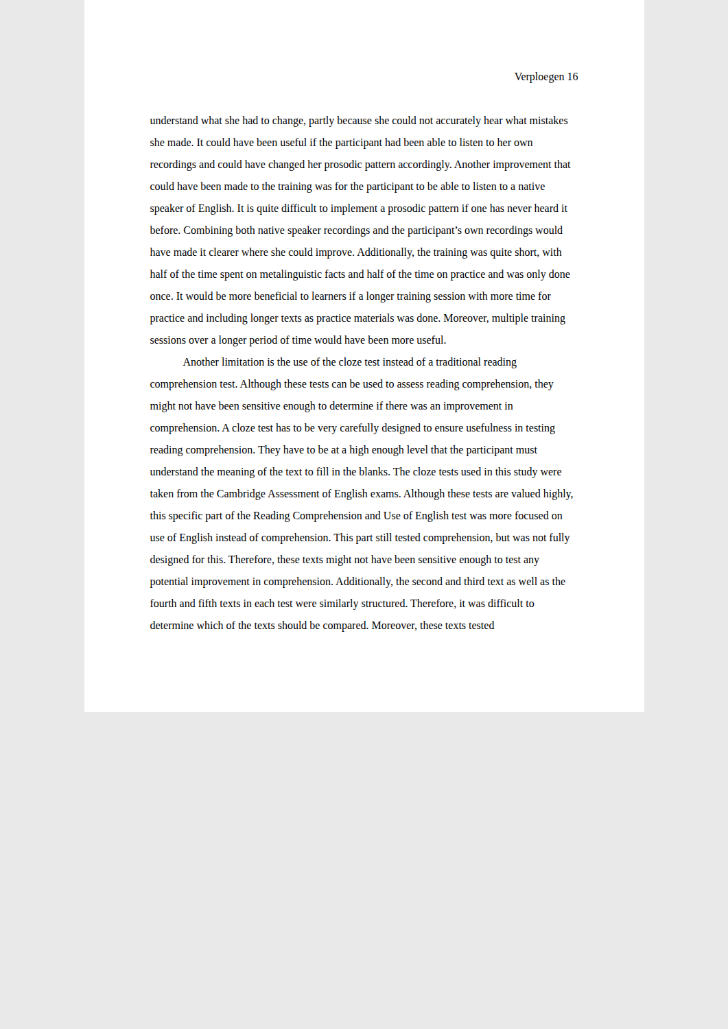Verploegen 16
understand what she had to change, partly because she could not accurately hear what mistakes she made. It could have been useful if the participant had been able to listen to her own recordings and could have changed her prosodic pattern accordingly. Another improvement that could have been made to the training was for the participant to be able to listen to a native speaker of English. It is quite difficult to implement a prosodic pattern if one has never heard it before. Combining both native speaker recordings and the participant’s own recordings would have made it clearer where she could improve. Additionally, the training was quite short, with half of the time spent on metalinguistic facts and half of the time on practice and was only done once. It would be more beneficial to learners if a longer training session with more time for practice and including longer texts as practice materials was done. Moreover, multiple training sessions over a longer period of time would have been more useful.
Another limitation is the use of the cloze test instead of a traditional reading comprehension test. Although these tests can be used to assess reading comprehension, they might not have been sensitive enough to determine if there was an improvement in comprehension. A cloze test has to be very carefully designed to ensure usefulness in testing reading comprehension. They have to be at a high enough level that the participant must understand the meaning of the text to fill in the blanks. The cloze tests used in this study were taken from the Cambridge Assessment of English exams. Although these tests are valued highly, this specific part of the Reading Comprehension and Use of English test was more focused on use of English instead of comprehension. This part still tested comprehension, but was not fully designed for this. Therefore, these texts might not have been sensitive enough to test any potential improvement in comprehension. Additionally, the second and third text as well as the fourth and fifth texts in each test were similarly structured. Therefore, it was difficult to determine which of the texts should be compared. Moreover, these texts tested